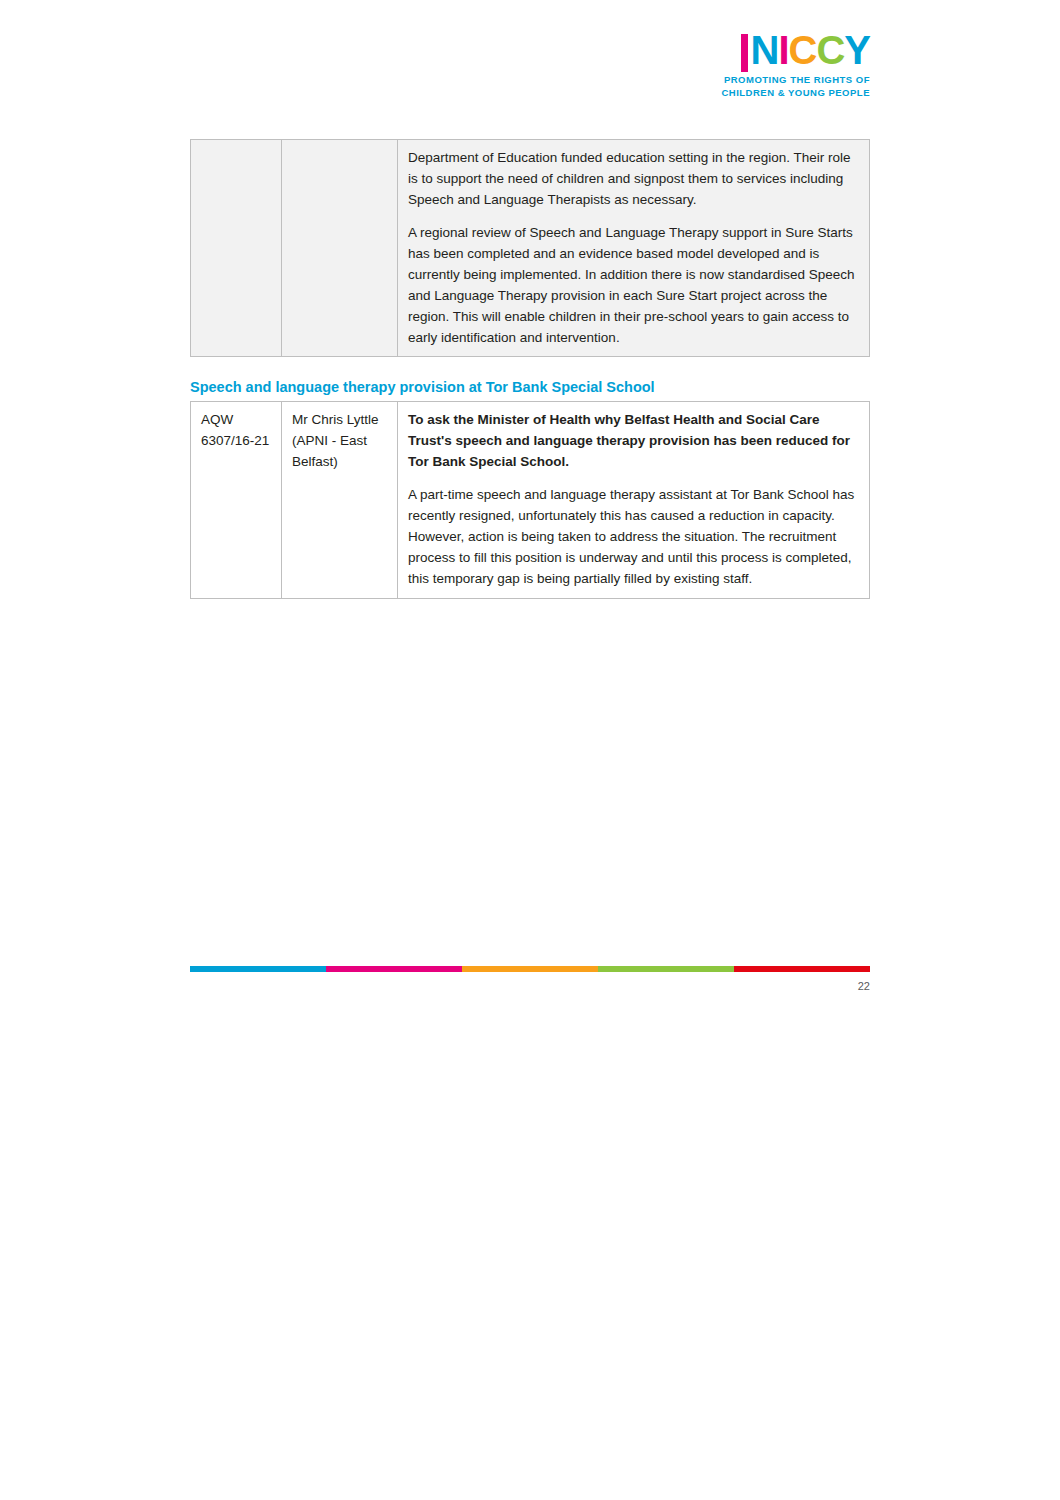NICCY
PROMOTING THE RIGHTS OF
CHILDREN & YOUNG PEOPLE
| | | Department of Education funded education setting in the region. Their role is to support the need of children and signpost them to services including Speech and Language Therapists as necessary. A regional review of Speech and Language Therapy support in Sure Starts has been completed and an evidence based model developed and is currently being implemented. In addition there is now standardised Speech and Language Therapy provision in each Sure Start project across the region. This will enable children in their pre-school years to gain access to early identification and intervention. |
Speech and language therapy provision at Tor Bank Special School
| AQW 6307/16-21 | Mr Chris Lyttle (APNI - East Belfast) | To ask the Minister of Health why Belfast Health and Social Care Trust's speech and language therapy provision has been reduced for Tor Bank Special School. A part-time speech and language therapy assistant at Tor Bank School has recently resigned, unfortunately this has caused a reduction in capacity. However, action is being taken to address the situation. The recruitment process to fill this position is underway and until this process is completed, this temporary gap is being partially filled by existing staff. |
22